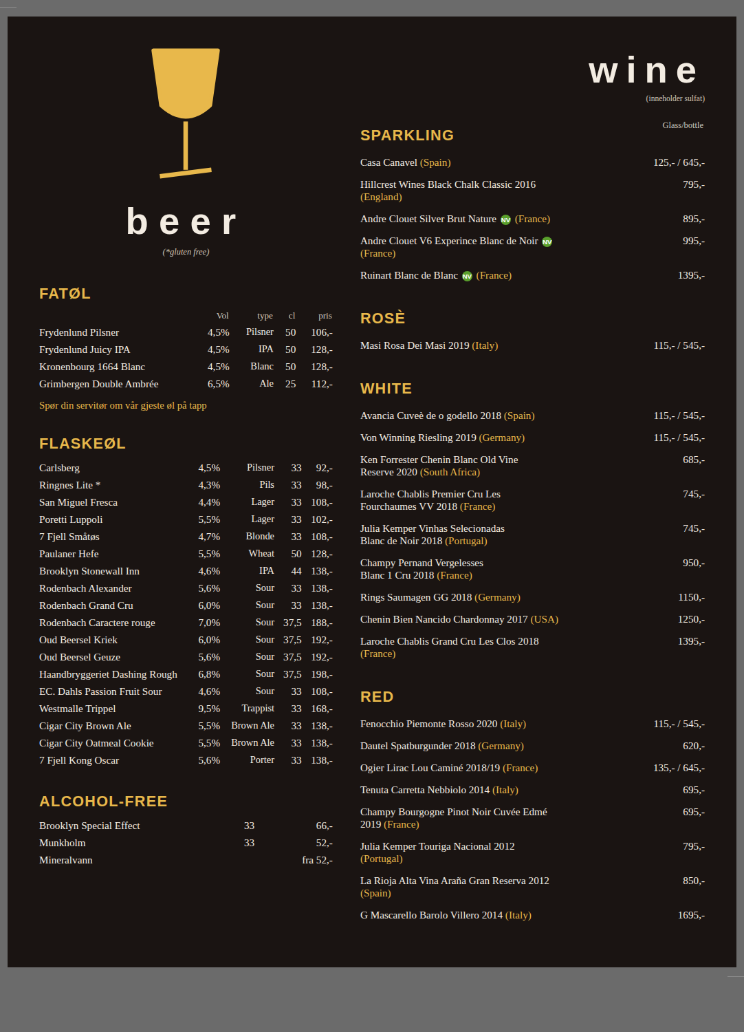beer
(*gluten free)
FATØL
| | Vol | type | cl | pris |
| --- | --- | --- | --- | --- |
| Frydenlund Pilsner | 4,5% | Pilsner | 50 | 106,- |
| Frydenlund Juicy IPA | 4,5% | IPA | 50 | 128,- |
| Kronenbourg 1664 Blanc | 4,5% | Blanc | 50 | 128,- |
| Grimbergen Double Ambrée | 6,5% | Ale | 25 | 112,- |
Spør din servitør om vår gjeste øl på tapp
FLASKEØL
| Carlsberg | 4,5% | Pilsner | 33 | 92,- |
| Ringnes Lite * | 4,3% | Pils | 33 | 98,- |
| San Miguel Fresca | 4,4% | Lager | 33 | 108,- |
| Poretti Luppoli | 5,5% | Lager | 33 | 102,- |
| 7 Fjell Småtøs | 4,7% | Blonde | 33 | 108,- |
| Paulaner Hefe | 5,5% | Wheat | 50 | 128,- |
| Brooklyn Stonewall Inn | 4,6% | IPA | 44 | 138,- |
| Rodenbach Alexander | 5,6% | Sour | 33 | 138,- |
| Rodenbach Grand Cru | 6,0% | Sour | 33 | 138,- |
| Rodenbach Caractere rouge | 7,0% | Sour | 37,5 | 188,- |
| Oud Beersel Kriek | 6,0% | Sour | 37,5 | 192,- |
| Oud Beersel Geuze | 5,6% | Sour | 37,5 | 192,- |
| Haandbryggeriet Dashing Rough | 6,8% | Sour | 37,5 | 198,- |
| EC. Dahls Passion Fruit Sour | 4,6% | Sour | 33 | 108,- |
| Westmalle Trippel | 9,5% | Trappist | 33 | 168,- |
| Cigar City Brown Ale | 5,5% | Brown Ale | 33 | 138,- |
| Cigar City Oatmeal Cookie | 5,5% | Brown Ale | 33 | 138,- |
| 7 Fjell Kong Oscar | 5,6% | Porter | 33 | 138,- |
ALCOHOL-FREE
| Brooklyn Special Effect | 33 | 66,- |
| Munkholm | 33 | 52,- |
| Mineralvann | | fra 52,- |
wine
(inneholder sulfat)
Glass/bottle
SPARKLING
| Casa Canavel (Spain) | 125,- / 645,- |
| Hillcrest Wines Black Chalk Classic 2016 (England) | 795,- |
| Andre Clouet Silver Brut Nature NV (France) | 895,- |
| Andre Clouet V6 Experince Blanc de Noir NV (France) | 995,- |
| Ruinart Blanc de Blanc NV (France) | 1395,- |
ROSÈ
| Masi Rosa Dei Masi 2019 (Italy) | 115,- / 545,- |
WHITE
| Avancia Cuveè de o godello 2018 (Spain) | 115,- / 545,- |
| Von Winning Riesling 2019 (Germany) | 115,- / 545,- |
| Ken Forrester Chenin Blanc Old Vine Reserve 2020 (South Africa) | 685,- |
| Laroche Chablis Premier Cru Les Fourchaumes VV 2018 (France) | 745,- |
| Julia Kemper Vinhas Selecionadas Blanc de Noir 2018 (Portugal) | 745,- |
| Champy Pernand Vergelesses Blanc 1 Cru 2018 (France) | 950,- |
| Rings Saumagen GG 2018 (Germany) | 1150,- |
| Chenin Bien Nancido Chardonnay 2017 (USA) | 1250,- |
| Laroche Chablis Grand Cru Les Clos 2018 (France) | 1395,- |
RED
| Fenocchio Piemonte Rosso 2020 (Italy) | 115,- / 545,- |
| Dautel Spatburgunder 2018 (Germany) | 620,- |
| Ogier Lirac Lou Caminé 2018/19 (France) | 135,- / 645,- |
| Tenuta Carretta Nebbiolo 2014 (Italy) | 695,- |
| Champy Bourgogne Pinot Noir Cuvée Edmé 2019 (France) | 695,- |
| Julia Kemper Touriga Nacional 2012 (Portugal) | 795,- |
| La Rioja Alta Vina Araña Gran Reserva 2012 (Spain) | 850,- |
| G Mascarello Barolo Villero 2014 (Italy) | 1695,- |